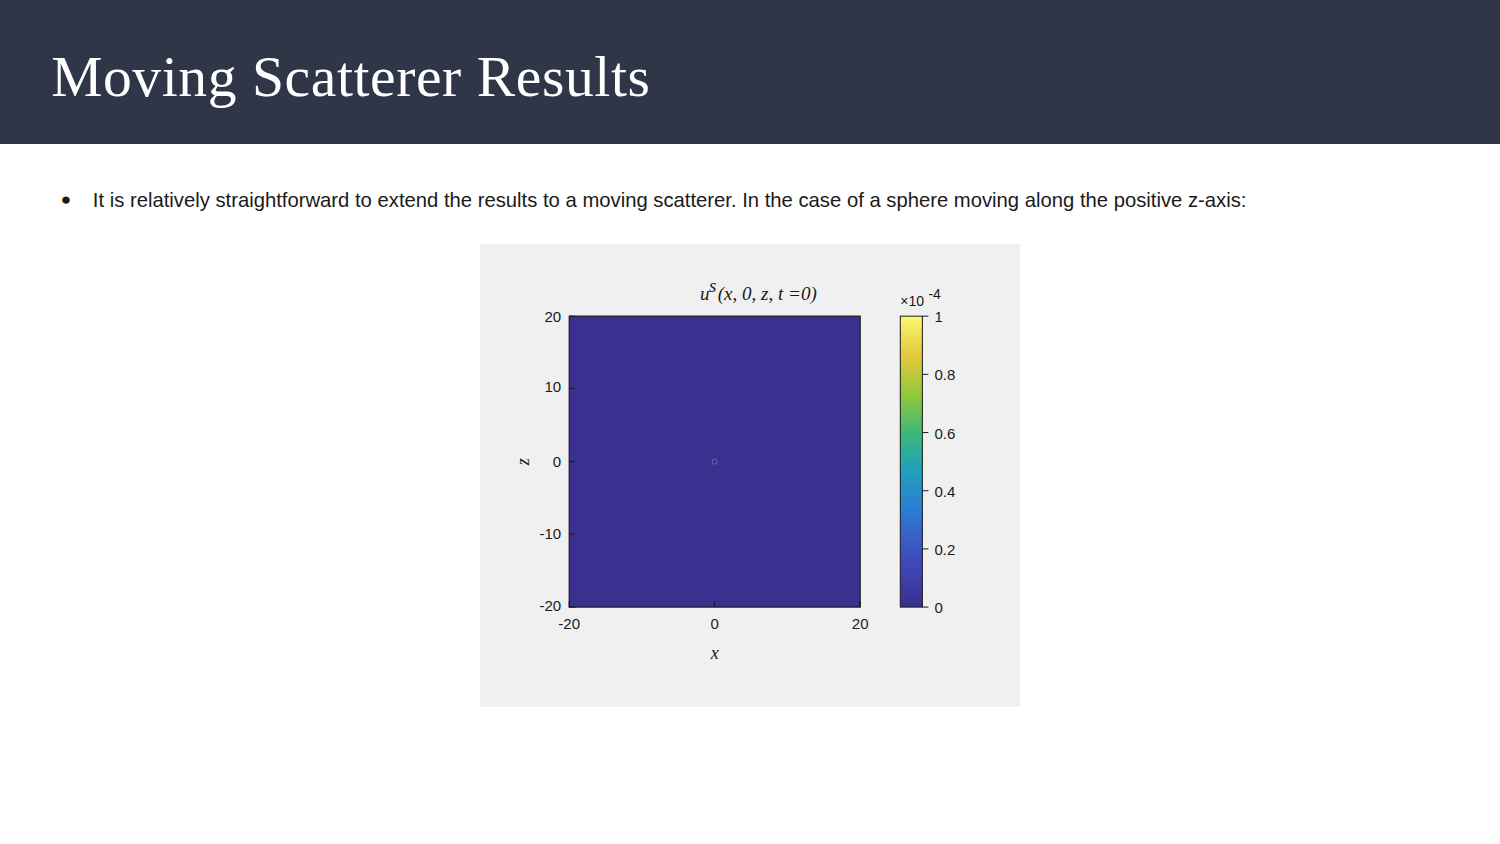Moving Scatterer Results
It is relatively straightforward to extend the results to a moving scatterer. In the case of a sphere moving along the positive z-axis:
Scattered field u superscript s of x, 0, z at t equals 0 A square pseudocolor plot spanning x from minus 20 to 20 and z from minus 20 to 20. The field is essentially zero (dark blue) everywhere except a tiny point near the origin. A vertical colorbar to the right ranges from 0 to 1 times ten to the minus four. u s (x, 0, z, t =0) 20 10 0 -10 -20 -20 0 20 x z ×10 -4 1 0.8 0.6 0.4 0.2 0
Scattered field u  s(x, 0, z, t = 0) for a sphere moving along the positive z-axis; colorbar scaled by 10⁻⁴.